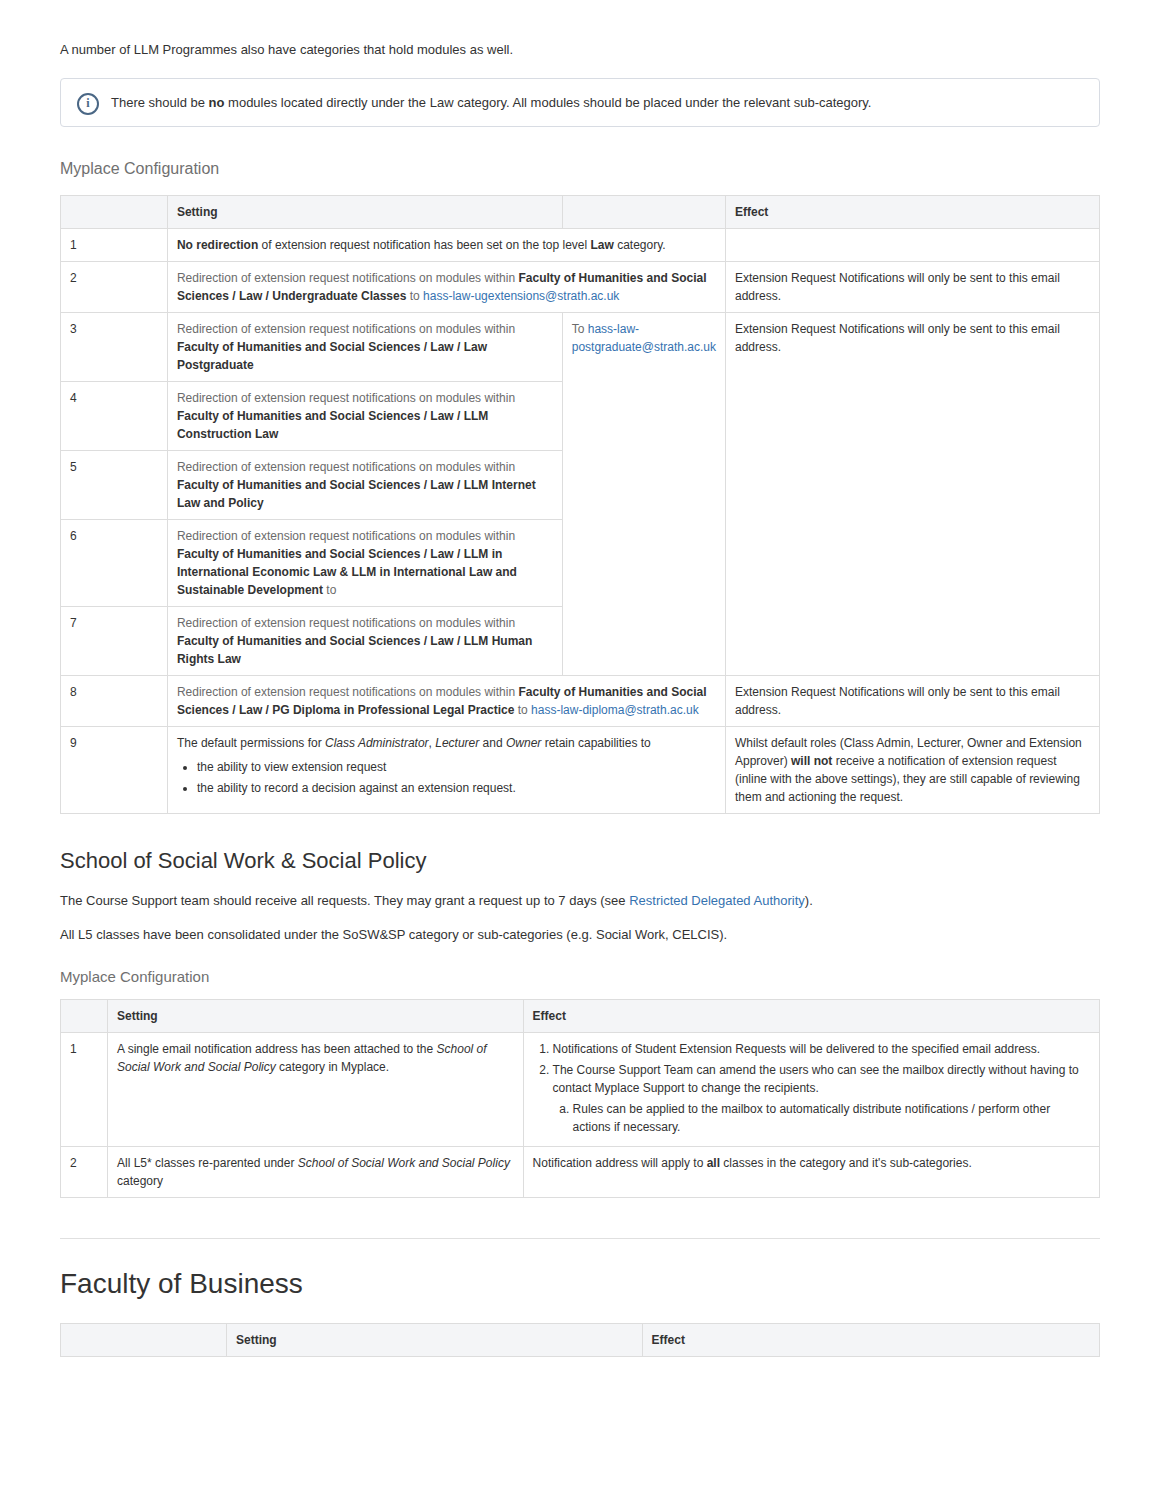A number of LLM Programmes also have categories that hold modules as well.
i There should be no modules located directly under the Law category. All modules should be placed under the relevant sub-category.
Myplace Configuration
| | Setting | | Effect |
| --- | --- | --- | --- |
| 1 | No redirection of extension request notification has been set on the top level Law category. | |
| 2 | Redirection of extension request notifications on modules within Faculty of Humanities and Social Sciences / Law / Undergraduate Classes to hass-law-ugextensions@strath.ac.uk | Extension Request Notifications will only be sent to this email address. |
| 3 | Redirection of extension request notifications on modules within Faculty of Humanities and Social Sciences / Law / Law Postgraduate | To hass-law-postgraduate@strath.ac.uk | Extension Request Notifications will only be sent to this email address. |
| 4 | Redirection of extension request notifications on modules within Faculty of Humanities and Social Sciences / Law / LLM Construction Law |
| 5 | Redirection of extension request notifications on modules within Faculty of Humanities and Social Sciences / Law / LLM Internet Law and Policy |
| 6 | Redirection of extension request notifications on modules within Faculty of Humanities and Social Sciences / Law / LLM in International Economic Law & LLM in International Law and Sustainable Development to |
| 7 | Redirection of extension request notifications on modules within Faculty of Humanities and Social Sciences / Law / LLM Human Rights Law |
| 8 | Redirection of extension request notifications on modules within Faculty of Humanities and Social Sciences / Law / PG Diploma in Professional Legal Practice to hass-law-diploma@strath.ac.uk | Extension Request Notifications will only be sent to this email address. |
| 9 | The default permissions for Class Administrator , Lecturer and Owner retain capabilities to the ability to view extension request the ability to record a decision against an extension request. | Whilst default roles (Class Admin, Lecturer, Owner and Extension Approver) will not receive a notification of extension request (inline with the above settings), they are still capable of reviewing them and actioning the request. |
School of Social Work & Social Policy
The Course Support team should receive all requests. They may grant a request up to 7 days (see Restricted Delegated Authority).
All L5 classes have been consolidated under the SoSW&SP category or sub-categories (e.g. Social Work, CELCIS).
Myplace Configuration
| | Setting | Effect |
| --- | --- | --- |
| 1 | A single email notification address has been attached to the School of Social Work and Social Policy category in Myplace. | Notifications of Student Extension Requests will be delivered to the specified email address. The Course Support Team can amend the users who can see the mailbox directly without having to contact Myplace Support to change the recipients. Rules can be applied to the mailbox to automatically distribute notifications / perform other actions if necessary. |
| 2 | All L5* classes re-parented under School of Social Work and Social Policy category | Notification address will apply to all classes in the category and it's sub-categories. |
Faculty of Business
| | Setting | Effect |
| --- | --- | --- |